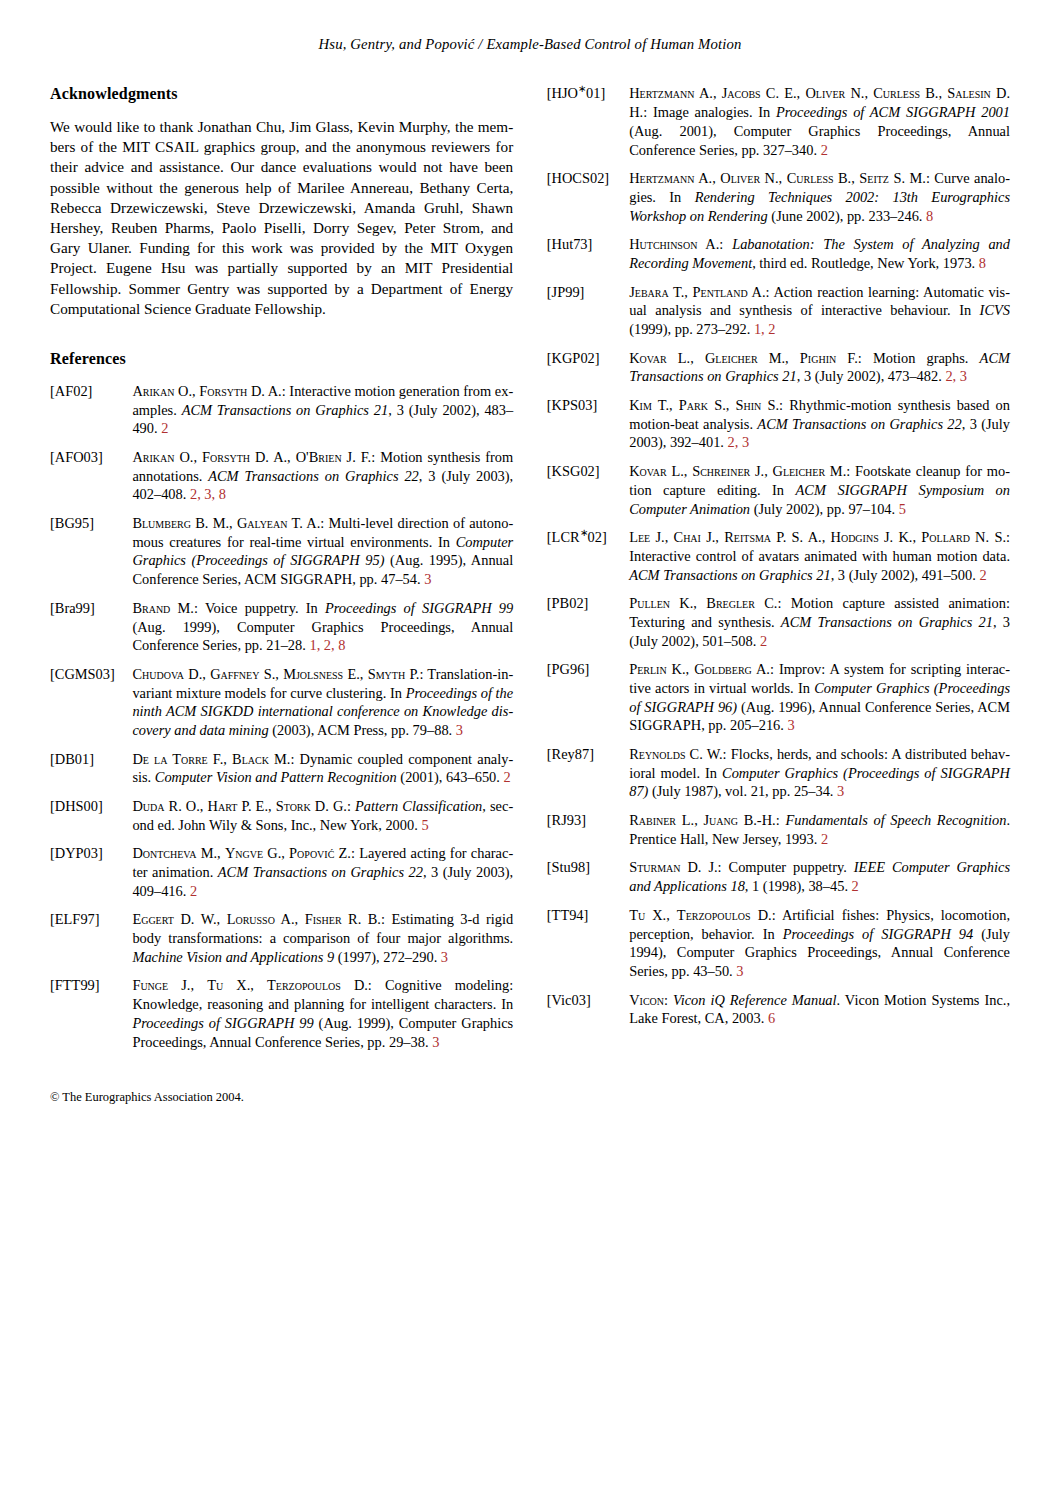Hsu, Gentry, and Popović / Example-Based Control of Human Motion
Acknowledgments
We would like to thank Jonathan Chu, Jim Glass, Kevin Murphy, the members of the MIT CSAIL graphics group, and the anonymous reviewers for their advice and assistance. Our dance evaluations would not have been possible without the generous help of Marilee Annereau, Bethany Certa, Rebecca Drzewiczewski, Steve Drzewiczewski, Amanda Gruhl, Shawn Hershey, Reuben Pharms, Paolo Piselli, Dorry Segev, Peter Strom, and Gary Ulaner. Funding for this work was provided by the MIT Oxygen Project. Eugene Hsu was partially supported by an MIT Presidential Fellowship. Sommer Gentry was supported by a Department of Energy Computational Science Graduate Fellowship.
References
[AF02]
Arikan O., Forsyth D. A.: Interactive motion generation from examples. ACM Transactions on Graphics 21, 3 (July 2002), 483–490. 2
[AFO03]
Arikan O., Forsyth D. A., O'Brien J. F.: Motion synthesis from annotations. ACM Transactions on Graphics 22, 3 (July 2003), 402–408. 2, 3, 8
[BG95]
Blumberg B. M., Galyean T. A.: Multi-level direction of autonomous creatures for real-time virtual environments. In Computer Graphics (Proceedings of SIGGRAPH 95) (Aug. 1995), Annual Conference Series, ACM SIGGRAPH, pp. 47–54. 3
[Bra99]
Brand M.: Voice puppetry. In Proceedings of SIGGRAPH 99 (Aug. 1999), Computer Graphics Proceedings, Annual Conference Series, pp. 21–28. 1, 2, 8
[CGMS03]
Chudova D., Gaffney S., Mjolsness E., Smyth P.: Translation-invariant mixture models for curve clustering. In Proceedings of the ninth ACM SIGKDD international conference on Knowledge discovery and data mining (2003), ACM Press, pp. 79–88. 3
[DB01]
De la Torre F., Black M.: Dynamic coupled component analysis. Computer Vision and Pattern Recognition (2001), 643–650. 2
[DHS00]
Duda R. O., Hart P. E., Stork D. G.: Pattern Classification, second ed. John Wily & Sons, Inc., New York, 2000. 5
[DYP03]
Dontcheva M., Yngve G., Popović Z.: Layered acting for character animation. ACM Transactions on Graphics 22, 3 (July 2003), 409–416. 2
[ELF97]
Eggert D. W., Lorusso A., Fisher R. B.: Estimating 3-d rigid body transformations: a comparison of four major algorithms. Machine Vision and Applications 9 (1997), 272–290. 3
[FTT99]
Funge J., Tu X., Terzopoulos D.: Cognitive modeling: Knowledge, reasoning and planning for intelligent characters. In Proceedings of SIGGRAPH 99 (Aug. 1999), Computer Graphics Proceedings, Annual Conference Series, pp. 29–38. 3
© The Eurographics Association 2004.
[HJO∗01]
Hertzmann A., Jacobs C. E., Oliver N., Curless B., Salesin D. H.: Image analogies. In Proceedings of ACM SIGGRAPH 2001 (Aug. 2001), Computer Graphics Proceedings, Annual Conference Series, pp. 327–340. 2
[HOCS02]
Hertzmann A., Oliver N., Curless B., Seitz S. M.: Curve analogies. In Rendering Techniques 2002: 13th Eurographics Workshop on Rendering (June 2002), pp. 233–246. 8
[Hut73]
Hutchinson A.: Labanotation: The System of Analyzing and Recording Movement, third ed. Routledge, New York, 1973. 8
[JP99]
Jebara T., Pentland A.: Action reaction learning: Automatic visual analysis and synthesis of interactive behaviour. In ICVS (1999), pp. 273–292. 1, 2
[KGP02]
Kovar L., Gleicher M., Pighin F.: Motion graphs. ACM Transactions on Graphics 21, 3 (July 2002), 473–482. 2, 3
[KPS03]
Kim T., Park S., Shin S.: Rhythmic-motion synthesis based on motion-beat analysis. ACM Transactions on Graphics 22, 3 (July 2003), 392–401. 2, 3
[KSG02]
Kovar L., Schreiner J., Gleicher M.: Footskate cleanup for motion capture editing. In ACM SIGGRAPH Symposium on Computer Animation (July 2002), pp. 97–104. 5
[LCR∗02]
Lee J., Chai J., Reitsma P. S. A., Hodgins J. K., Pollard N. S.: Interactive control of avatars animated with human motion data. ACM Transactions on Graphics 21, 3 (July 2002), 491–500. 2
[PB02]
Pullen K., Bregler C.: Motion capture assisted animation: Texturing and synthesis. ACM Transactions on Graphics 21, 3 (July 2002), 501–508. 2
[PG96]
Perlin K., Goldberg A.: Improv: A system for scripting interactive actors in virtual worlds. In Computer Graphics (Proceedings of SIGGRAPH 96) (Aug. 1996), Annual Conference Series, ACM SIGGRAPH, pp. 205–216. 3
[Rey87]
Reynolds C. W.: Flocks, herds, and schools: A distributed behavioral model. In Computer Graphics (Proceedings of SIGGRAPH 87) (July 1987), vol. 21, pp. 25–34. 3
[RJ93]
Rabiner L., Juang B.-H.: Fundamentals of Speech Recognition. Prentice Hall, New Jersey, 1993. 2
[Stu98]
Sturman D. J.: Computer puppetry. IEEE Computer Graphics and Applications 18, 1 (1998), 38–45. 2
[TT94]
Tu X., Terzopoulos D.: Artificial fishes: Physics, locomotion, perception, behavior. In Proceedings of SIGGRAPH 94 (July 1994), Computer Graphics Proceedings, Annual Conference Series, pp. 43–50. 3
[Vic03]
Vicon: Vicon iQ Reference Manual. Vicon Motion Systems Inc., Lake Forest, CA, 2003. 6